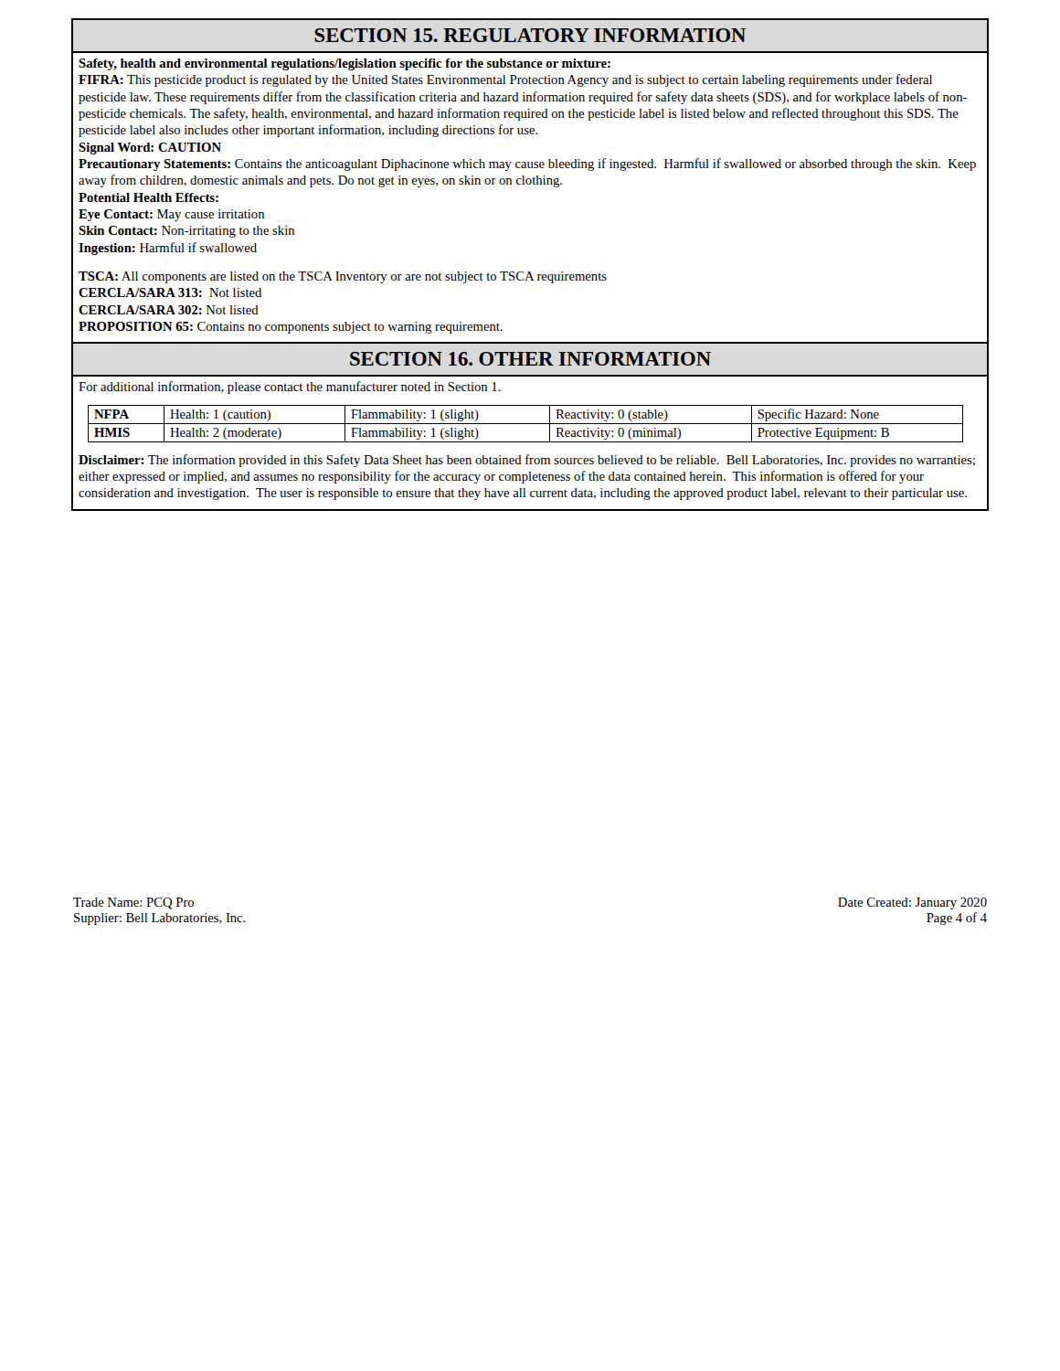SECTION 15. REGULATORY INFORMATION
Safety, health and environmental regulations/legislation specific for the substance or mixture:
FIFRA: This pesticide product is regulated by the United States Environmental Protection Agency and is subject to certain labeling requirements under federal pesticide law. These requirements differ from the classification criteria and hazard information required for safety data sheets (SDS), and for workplace labels of non-pesticide chemicals. The safety, health, environmental, and hazard information required on the pesticide label is listed below and reflected throughout this SDS. The pesticide label also includes other important information, including directions for use.
Signal Word: CAUTION
Precautionary Statements: Contains the anticoagulant Diphacinone which may cause bleeding if ingested. Harmful if swallowed or absorbed through the skin. Keep away from children, domestic animals and pets. Do not get in eyes, on skin or on clothing.
Potential Health Effects:
Eye Contact: May cause irritation
Skin Contact: Non-irritating to the skin
Ingestion: Harmful if swallowed
TSCA: All components are listed on the TSCA Inventory or are not subject to TSCA requirements
CERCLA/SARA 313: Not listed
CERCLA/SARA 302: Not listed
PROPOSITION 65: Contains no components subject to warning requirement.
SECTION 16. OTHER INFORMATION
For additional information, please contact the manufacturer noted in Section 1.
| NFPA | Health: 1 (caution) | Flammability: 1 (slight) | Reactivity: 0 (stable) | Specific Hazard: None |
| HMIS | Health: 2 (moderate) | Flammability: 1 (slight) | Reactivity: 0 (minimal) | Protective Equipment: B |
Disclaimer: The information provided in this Safety Data Sheet has been obtained from sources believed to be reliable. Bell Laboratories, Inc. provides no warranties; either expressed or implied, and assumes no responsibility for the accuracy or completeness of the data contained herein. This information is offered for your consideration and investigation. The user is responsible to ensure that they have all current data, including the approved product label, relevant to their particular use.
Trade Name: PCQ Pro
Supplier: Bell Laboratories, Inc.
Date Created: January 2020
Page 4 of 4